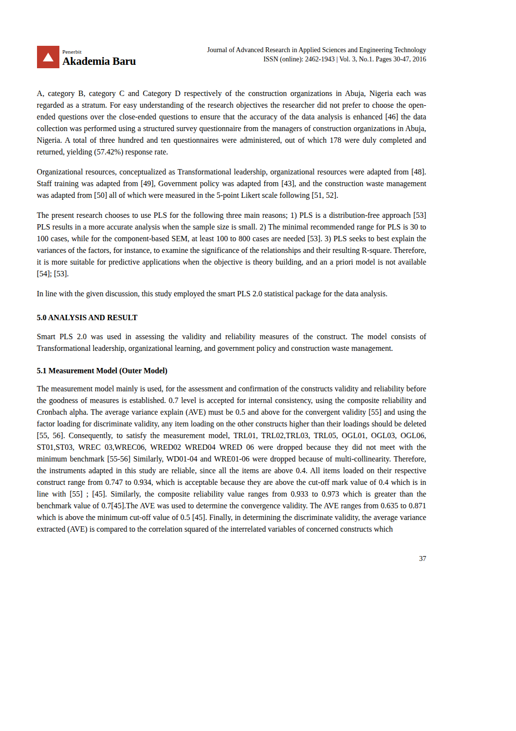Penerbit
Akademia Baru
Journal of Advanced Research in Applied Sciences and Engineering Technology
ISSN (online): 2462-1943 | Vol. 3, No.1. Pages 30-47, 2016
A, category B, category C and Category D respectively of the construction organizations in Abuja, Nigeria each was regarded as a stratum. For easy understanding of the research objectives the researcher did not prefer to choose the open-ended questions over the close-ended questions to ensure that the accuracy of the data analysis is enhanced [46] the data collection was performed using a structured survey questionnaire from the managers of construction organizations in Abuja, Nigeria. A total of three hundred and ten questionnaires were administered, out of which 178 were duly completed and returned, yielding (57.42%) response rate.
Organizational resources, conceptualized as Transformational leadership, organizational resources were adapted from [48]. Staff training was adapted from [49], Government policy was adapted from [43], and the construction waste management was adapted from [50] all of which were measured in the 5-point Likert scale following [51, 52].
The present research chooses to use PLS for the following three main reasons; 1) PLS is a distribution-free approach [53] PLS results in a more accurate analysis when the sample size is small. 2) The minimal recommended range for PLS is 30 to 100 cases, while for the component-based SEM, at least 100 to 800 cases are needed [53]. 3) PLS seeks to best explain the variances of the factors, for instance, to examine the significance of the relationships and their resulting R-square. Therefore, it is more suitable for predictive applications when the objective is theory building, and an a priori model is not available [54]; [53].
In line with the given discussion, this study employed the smart PLS 2.0 statistical package for the data analysis.
5.0 ANALYSIS AND RESULT
Smart PLS 2.0 was used in assessing the validity and reliability measures of the construct. The model consists of Transformational leadership, organizational learning, and government policy and construction waste management.
5.1 Measurement Model (Outer Model)
The measurement model mainly is used, for the assessment and confirmation of the constructs validity and reliability before the goodness of measures is established. 0.7 level is accepted for internal consistency, using the composite reliability and Cronbach alpha. The average variance explain (AVE) must be 0.5 and above for the convergent validity [55] and using the factor loading for discriminate validity, any item loading on the other constructs higher than their loadings should be deleted [55, 56]. Consequently, to satisfy the measurement model, TRL01, TRL02,TRL03, TRL05, OGL01, OGL03, OGL06, ST01,ST03, WREC 03,WREC06, WRED02 WRED04 WRED 06 were dropped because they did not meet with the minimum benchmark [55-56] Similarly, WD01-04 and WRE01-06 were dropped because of multi-collinearity. Therefore, the instruments adapted in this study are reliable, since all the items are above 0.4. All items loaded on their respective construct range from 0.747 to 0.934, which is acceptable because they are above the cut-off mark value of 0.4 which is in line with [55] ; [45]. Similarly, the composite reliability value ranges from 0.933 to 0.973 which is greater than the benchmark value of 0.7[45].The AVE was used to determine the convergence validity. The AVE ranges from 0.635 to 0.871 which is above the minimum cut-off value of 0.5 [45]. Finally, in determining the discriminate validity, the average variance extracted (AVE) is compared to the correlation squared of the interrelated variables of concerned constructs which
37